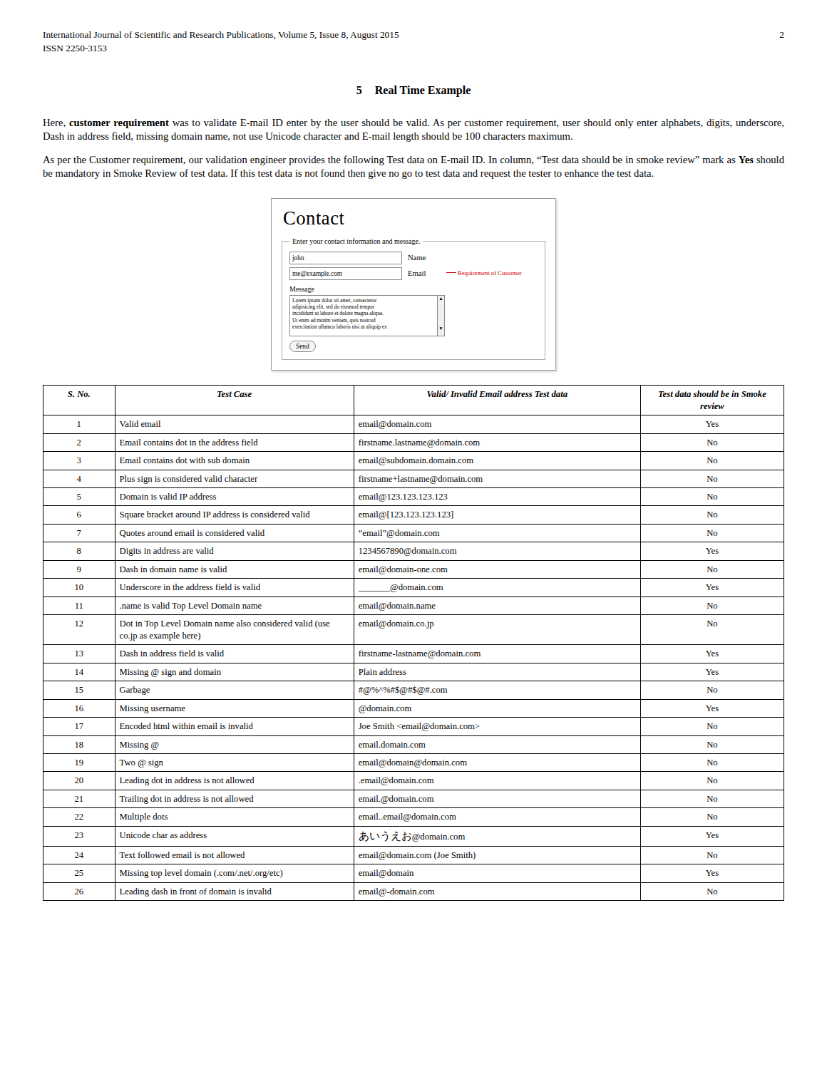International Journal of Scientific and Research Publications, Volume 5, Issue 8, August 2015
ISSN 2250-3153
2
5 Real Time Example
Here, customer requirement was to validate E-mail ID enter by the user should be valid. As per customer requirement, user should only enter alphabets, digits, underscore, Dash in address field, missing domain name, not use Unicode character and E-mail length should be 100 characters maximum.
As per the Customer requirement, our validation engineer provides the following Test data on E-mail ID. In column, “Test data should be in smoke review” mark as Yes should be mandatory in Smoke Review of test data. If this test data is not found then give no go to test data and request the tester to enhance the test data.
Contact
Enter your contact information and message.
john
Name
me@example.com
Email
Requirement of Customer
Message
▲
▼
Lorem ipsum dolor sit amet, consectetur
adipisicing elit, sed do eiusmod tempor
incididunt ut labore et dolore magna aliqua.
Ut enim ad minim veniam, quis nostrud
exercitation ullamco laboris nisi ut aliquip ex
Send
| S. No. | Test Case | Valid/ Invalid Email address Test data | Test data should be in Smoke review |
| --- | --- | --- | --- |
| 1 | Valid email | email@domain.com | Yes |
| 2 | Email contains dot in the address field | firstname.lastname@domain.com | No |
| 3 | Email contains dot with sub domain | email@subdomain.domain.com | No |
| 4 | Plus sign is considered valid character | firstname+lastname@domain.com | No |
| 5 | Domain is valid IP address | email@123.123.123.123 | No |
| 6 | Square bracket around IP address is considered valid | email@[123.123.123.123] | No |
| 7 | Quotes around email is considered valid | “email”@domain.com | No |
| 8 | Digits in address are valid | 1234567890@domain.com | Yes |
| 9 | Dash in domain name is valid | email@domain-one.com | No |
| 10 | Underscore in the address field is valid | _______@domain.com | Yes |
| 11 | .name is valid Top Level Domain name | email@domain.name | No |
| 12 | Dot in Top Level Domain name also considered valid (use co.jp as example here) | email@domain.co.jp | No |
| 13 | Dash in address field is valid | firstname-lastname@domain.com | Yes |
| 14 | Missing @ sign and domain | Plain address | Yes |
| 15 | Garbage | #@%^%#$@#$@#.com | No |
| 16 | Missing username | @domain.com | Yes |
| 17 | Encoded html within email is invalid | Joe Smith <email@domain.com> | No |
| 18 | Missing @ | email.domain.com | No |
| 19 | Two @ sign | email@domain@domain.com | No |
| 20 | Leading dot in address is not allowed | .email@domain.com | No |
| 21 | Trailing dot in address is not allowed | email.@domain.com | No |
| 22 | Multiple dots | email..email@domain.com | No |
| 23 | Unicode char as address | あいうえお @domain.com | Yes |
| 24 | Text followed email is not allowed | email@domain.com (Joe Smith) | No |
| 25 | Missing top level domain (.com/.net/.org/etc) | email@domain | Yes |
| 26 | Leading dash in front of domain is invalid | email@-domain.com | No |